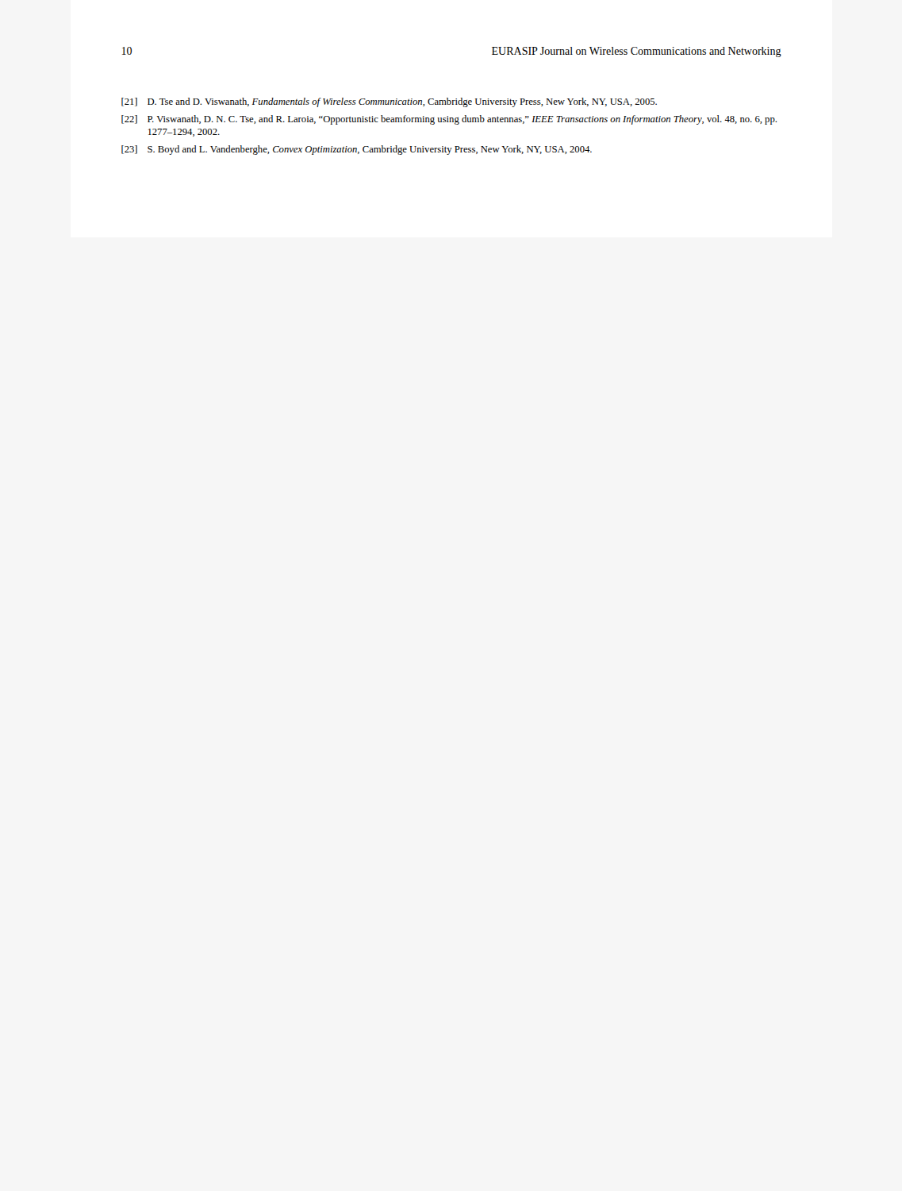10 EURASIP Journal on Wireless Communications and Networking
[21] D. Tse and D. Viswanath, Fundamentals of Wireless Communication, Cambridge University Press, New York, NY, USA, 2005.
[22] P. Viswanath, D. N. C. Tse, and R. Laroia, “Opportunistic beamforming using dumb antennas,” IEEE Transactions on Information Theory, vol. 48, no. 6, pp. 1277–1294, 2002.
[23] S. Boyd and L. Vandenberghe, Convex Optimization, Cambridge University Press, New York, NY, USA, 2004.